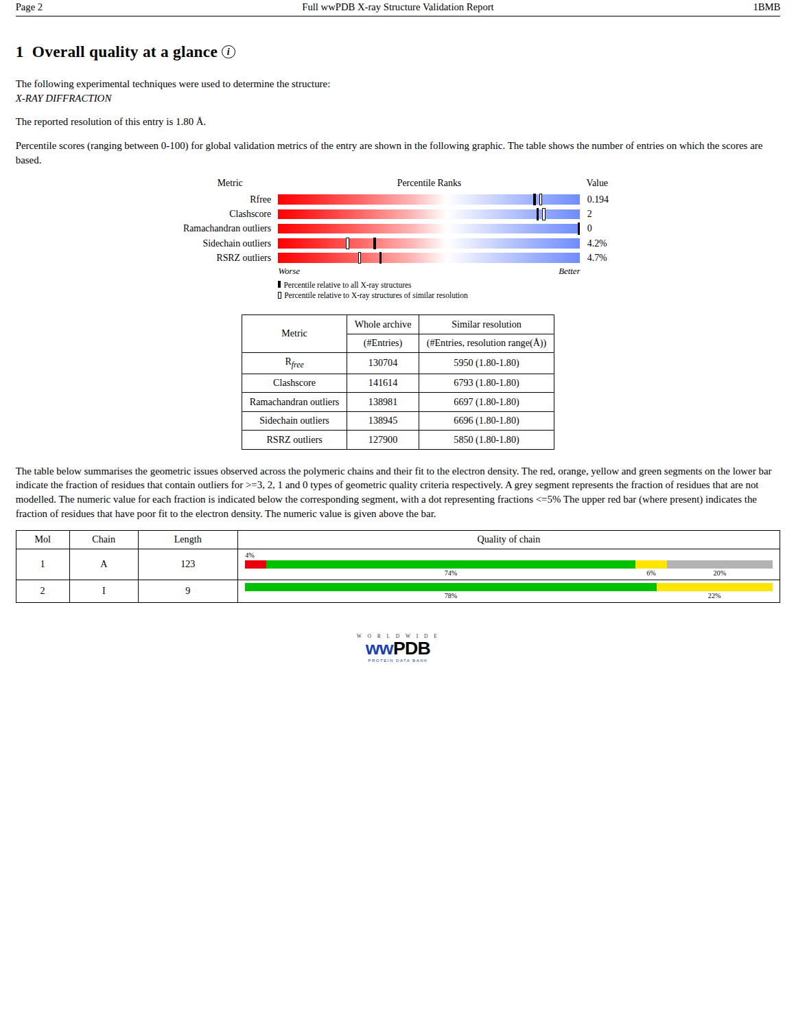Page 2
Full wwPDB X-ray Structure Validation Report
1BMB
1 Overall quality at a glance i
The following experimental techniques were used to determine the structure:
X-RAY DIFFRACTION
The reported resolution of this entry is 1.80 Å.
Percentile scores (ranging between 0-100) for global validation metrics of the entry are shown in the following graphic. The table shows the number of entries on which the scores are based.
| Metric | Percentile Ranks | Value |
| --- | --- | --- |
| Rfree | | 0.194 |
| Clashscore | | 2 |
| Ramachandran outliers | | 0 |
| Sidechain outliers | | 4.2% |
| RSRZ outliers | | 4.7% |
| | Worse Better Percentile relative to all X-ray structures Percentile relative to X-ray structures of similar resolution | |
| Metric | Whole archive | Similar resolution |
| --- | --- | --- |
| (#Entries) | (#Entries, resolution range(Å)) |
| R free | 130704 | 5950 (1.80-1.80) |
| Clashscore | 141614 | 6793 (1.80-1.80) |
| Ramachandran outliers | 138981 | 6697 (1.80-1.80) |
| Sidechain outliers | 138945 | 6696 (1.80-1.80) |
| RSRZ outliers | 127900 | 5850 (1.80-1.80) |
The table below summarises the geometric issues observed across the polymeric chains and their fit to the electron density. The red, orange, yellow and green segments on the lower bar indicate the fraction of residues that contain outliers for >=3, 2, 1 and 0 types of geometric quality criteria respectively. A grey segment represents the fraction of residues that are not modelled. The numeric value for each fraction is indicated below the corresponding segment, with a dot representing fractions <=5% The upper red bar (where present) indicates the fraction of residues that have poor fit to the electron density. The numeric value is given above the bar.
| Mol | Chain | Length | Quality of chain |
| --- | --- | --- | --- |
| 1 | A | 123 | 4% 74% 6% 20% |
| 2 | I | 9 | 78% 22% |
W O R L D W I D E
ww PDB
PROTEIN DATA BANK